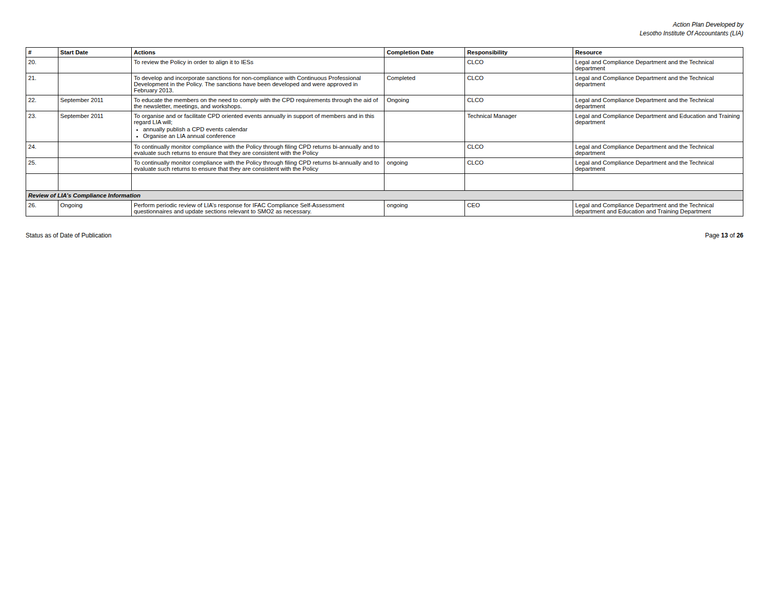Action Plan Developed by
Lesotho Institute Of Accountants (LIA)
| # | Start Date | Actions | Completion Date | Responsibility | Resource |
| --- | --- | --- | --- | --- | --- |
| 20. | | To review the Policy in order to align it to IESs | | CLCO | Legal and Compliance Department and the Technical department |
| 21. | | To develop and incorporate sanctions for non-compliance with Continuous Professional Development in the Policy. The sanctions have been developed and were approved in February 2013. | Completed | CLCO | Legal and Compliance Department and the Technical department |
| 22. | September 2011 | To educate the members on the need to comply with the CPD requirements through the aid of the newsletter, meetings, and workshops. | Ongoing | CLCO | Legal and Compliance Department and the Technical department |
| 23. | September 2011 | To organise and or facilitate CPD oriented events annually in support of members and in this regard LIA will; annually publish a CPD events calendar Organise an LIA annual conference | | Technical Manager | Legal and Compliance Department and Education and Training department |
| 24. | | To continually monitor compliance with the Policy through filing CPD returns bi-annually and to evaluate such returns to ensure that they are consistent with the Policy | | CLCO | Legal and Compliance Department and the Technical department |
| 25. | | To continually monitor compliance with the Policy through filing CPD returns bi-annually and to evaluate such returns to ensure that they are consistent with the Policy | ongoing | CLCO | Legal and Compliance Department and the Technical department |
| Review of LIA’s Compliance Information |
| 26. | Ongoing | Perform periodic review of LIA’s response for IFAC Compliance Self-Assessment questionnaires and update sections relevant to SMO2 as necessary. | ongoing | CEO | Legal and Compliance Department and the Technical department and Education and Training Department |
Status as of Date of Publication
Page 13 of 26